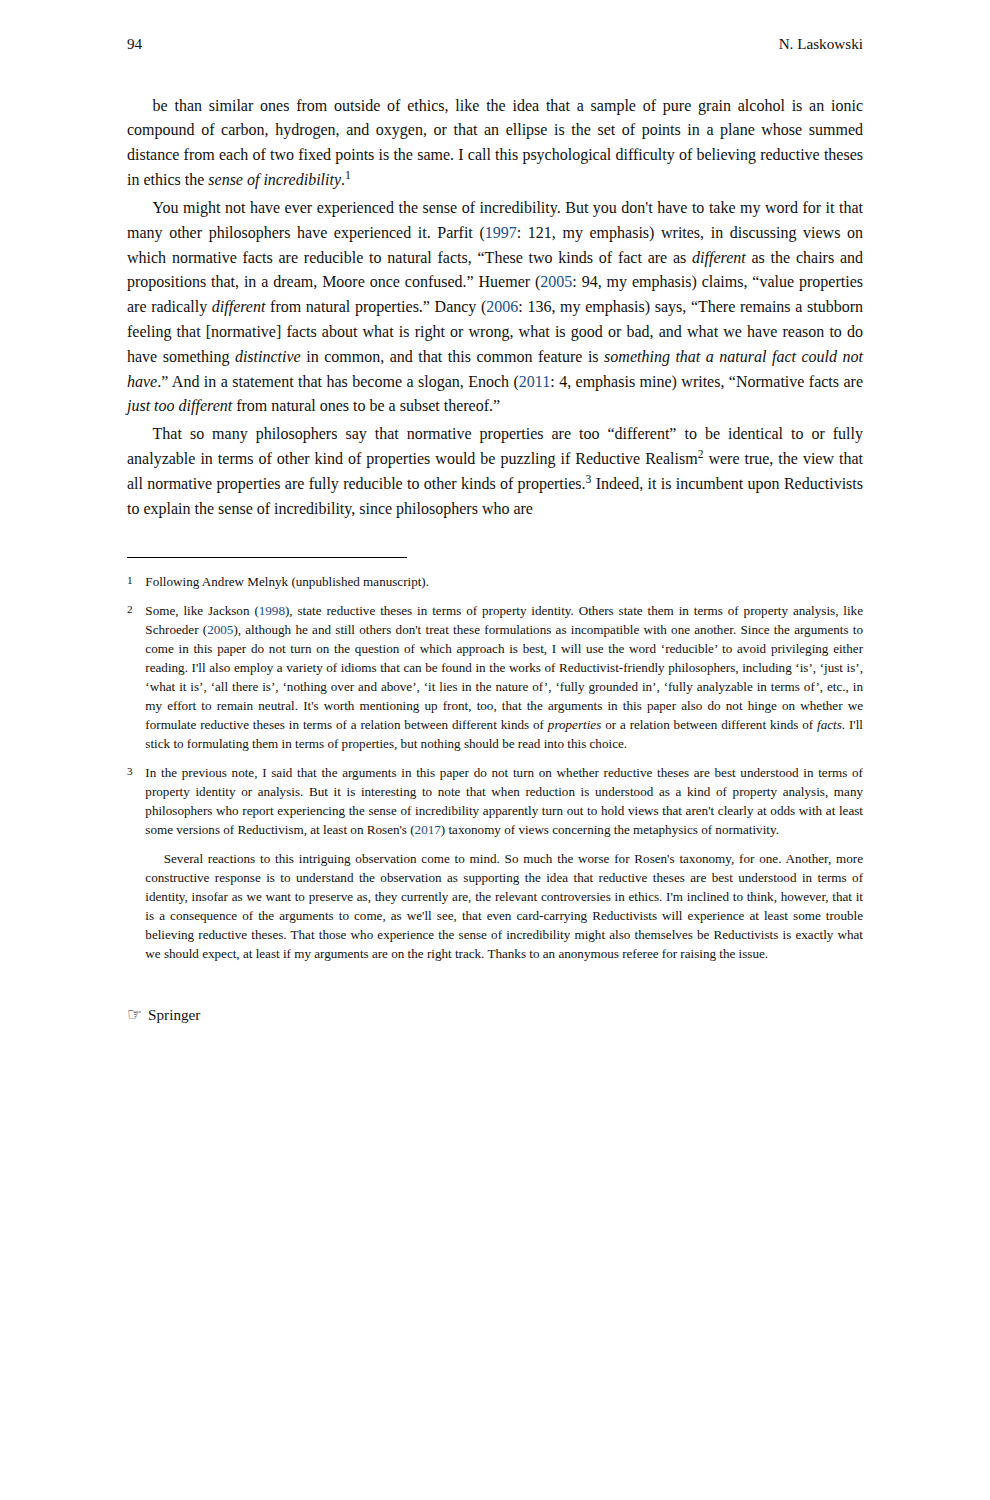94 N. Laskowski
be than similar ones from outside of ethics, like the idea that a sample of pure grain alcohol is an ionic compound of carbon, hydrogen, and oxygen, or that an ellipse is the set of points in a plane whose summed distance from each of two fixed points is the same. I call this psychological difficulty of believing reductive theses in ethics the sense of incredibility.1
You might not have ever experienced the sense of incredibility. But you don't have to take my word for it that many other philosophers have experienced it. Parfit (1997: 121, my emphasis) writes, in discussing views on which normative facts are reducible to natural facts, “These two kinds of fact are as different as the chairs and propositions that, in a dream, Moore once confused.” Huemer (2005: 94, my emphasis) claims, “value properties are radically different from natural properties.” Dancy (2006: 136, my emphasis) says, “There remains a stubborn feeling that [normative] facts about what is right or wrong, what is good or bad, and what we have reason to do have something distinctive in common, and that this common feature is something that a natural fact could not have.” And in a statement that has become a slogan, Enoch (2011: 4, emphasis mine) writes, “Normative facts are just too different from natural ones to be a subset thereof.”
That so many philosophers say that normative properties are too “different” to be identical to or fully analyzable in terms of other kind of properties would be puzzling if Reductive Realism2 were true, the view that all normative properties are fully reducible to other kinds of properties.3 Indeed, it is incumbent upon Reductivists to explain the sense of incredibility, since philosophers who are
1 Following Andrew Melnyk (unpublished manuscript).
2 Some, like Jackson (1998), state reductive theses in terms of property identity. Others state them in terms of property analysis, like Schroeder (2005), although he and still others don't treat these formulations as incompatible with one another. Since the arguments to come in this paper do not turn on the question of which approach is best, I will use the word ‘reducible’ to avoid privileging either reading. I'll also employ a variety of idioms that can be found in the works of Reductivist-friendly philosophers, including ‘is’, ‘just is’, ‘what it is’, ‘all there is’, ‘nothing over and above’, ‘it lies in the nature of’, ‘fully grounded in’, ‘fully analyzable in terms of’, etc., in my effort to remain neutral. It's worth mentioning up front, too, that the arguments in this paper also do not hinge on whether we formulate reductive theses in terms of a relation between different kinds of properties or a relation between different kinds of facts. I'll stick to formulating them in terms of properties, but nothing should be read into this choice.
3 In the previous note, I said that the arguments in this paper do not turn on whether reductive theses are best understood in terms of property identity or analysis. But it is interesting to note that when reduction is understood as a kind of property analysis, many philosophers who report experiencing the sense of incredibility apparently turn out to hold views that aren't clearly at odds with at least some versions of Reductivism, at least on Rosen's (2017) taxonomy of views concerning the metaphysics of normativity.
Several reactions to this intriguing observation come to mind. So much the worse for Rosen's taxonomy, for one. Another, more constructive response is to understand the observation as supporting the idea that reductive theses are best understood in terms of identity, insofar as we want to preserve as, they currently are, the relevant controversies in ethics. I'm inclined to think, however, that it is a consequence of the arguments to come, as we'll see, that even card-carrying Reductivists will experience at least some trouble believing reductive theses. That those who experience the sense of incredibility might also themselves be Reductivists is exactly what we should expect, at least if my arguments are on the right track. Thanks to an anonymous referee for raising the issue.
☞ Springer